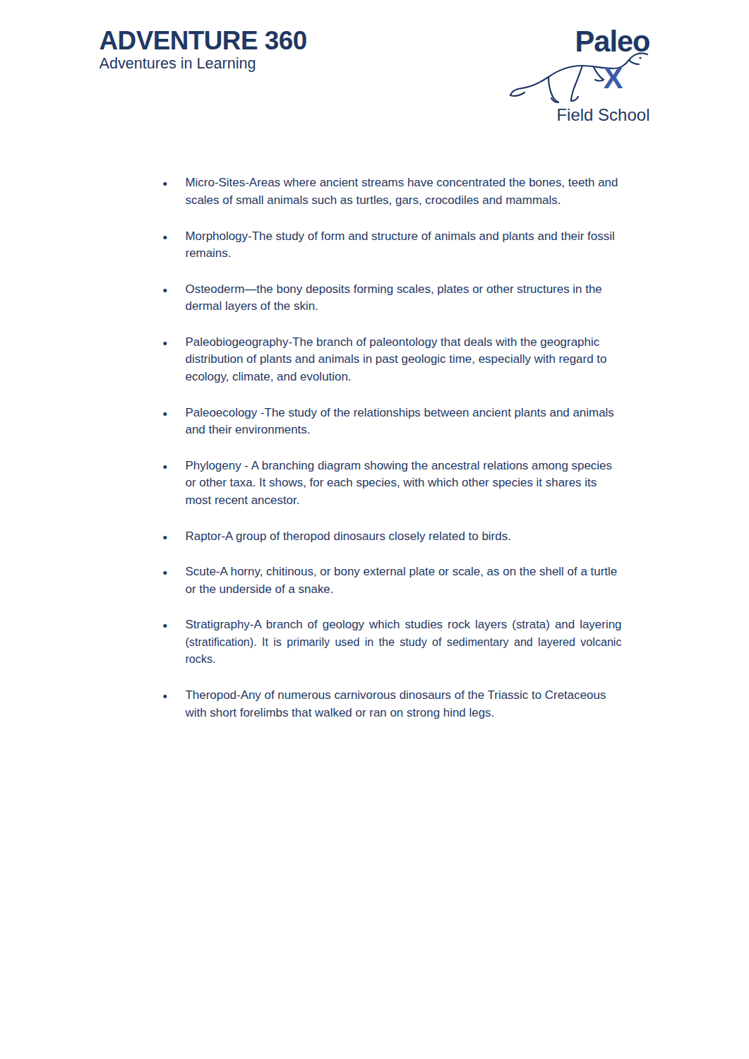ADVENTURE 360
Adventures in Learning
Paleo
X
Field School
Micro-Sites-Areas where ancient streams have concentrated the bones, teeth and scales of small animals such as turtles, gars, crocodiles and mammals.
Morphology-The study of form and structure of animals and plants and their fossil remains.
Osteoderm—the bony deposits forming scales, plates or other structures in the dermal layers of the skin.
Paleobiogeography-The branch of paleontology that deals with the geographic distribution of plants and animals in past geologic time, especially with regard to ecology, climate, and evolution.
Paleoecology -The study of the relationships between ancient plants and animals and their environments.
Phylogeny - A branching diagram showing the ancestral relations among species or other taxa. It shows, for each species, with which other species it shares its most recent ancestor.
Raptor-A group of theropod dinosaurs closely related to birds.
Scute-A horny, chitinous, or bony external plate or scale, as on the shell of a turtle or the underside of a snake.
Stratigraphy-A branch of geology which studies rock layers (strata) and layering (stratification). It is primarily used in the study of sedimentary and layered volcanic rocks.
Theropod-Any of numerous carnivorous dinosaurs of the Triassic to Cretaceous with short forelimbs that walked or ran on strong hind legs.